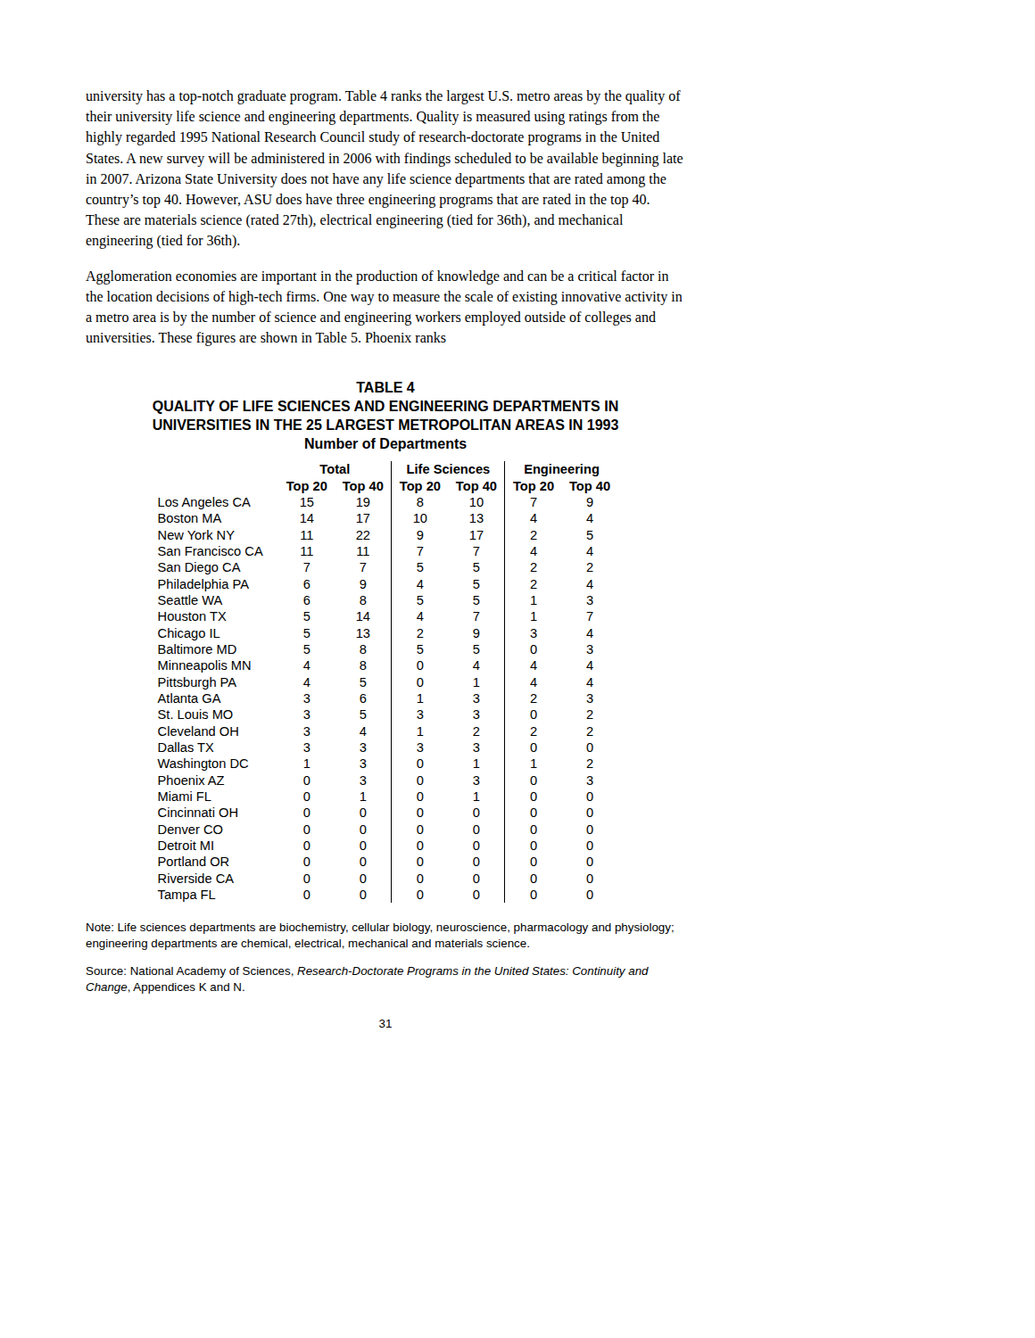university has a top-notch graduate program. Table 4 ranks the largest U.S. metro areas by the quality of their university life science and engineering departments. Quality is measured using ratings from the highly regarded 1995 National Research Council study of research-doctorate programs in the United States. A new survey will be administered in 2006 with findings scheduled to be available beginning late in 2007. Arizona State University does not have any life science departments that are rated among the country’s top 40. However, ASU does have three engineering programs that are rated in the top 40. These are materials science (rated 27th), electrical engineering (tied for 36th), and mechanical engineering (tied for 36th).
Agglomeration economies are important in the production of knowledge and can be a critical factor in the location decisions of high-tech firms. One way to measure the scale of existing innovative activity in a metro area is by the number of science and engineering workers employed outside of colleges and universities. These figures are shown in Table 5. Phoenix ranks
TABLE 4
QUALITY OF LIFE SCIENCES AND ENGINEERING DEPARTMENTS IN
UNIVERSITIES IN THE 25 LARGEST METROPOLITAN AREAS IN 1993
Number of Departments
| | Total | Life Sciences | Engineering |
| --- | --- | --- | --- |
| | Top 20 | Top 40 | Top 20 | Top 40 | Top 20 | Top 40 |
| Los Angeles CA | 15 | 19 | 8 | 10 | 7 | 9 |
| Boston MA | 14 | 17 | 10 | 13 | 4 | 4 |
| New York NY | 11 | 22 | 9 | 17 | 2 | 5 |
| San Francisco CA | 11 | 11 | 7 | 7 | 4 | 4 |
| San Diego CA | 7 | 7 | 5 | 5 | 2 | 2 |
| Philadelphia PA | 6 | 9 | 4 | 5 | 2 | 4 |
| Seattle WA | 6 | 8 | 5 | 5 | 1 | 3 |
| Houston TX | 5 | 14 | 4 | 7 | 1 | 7 |
| Chicago IL | 5 | 13 | 2 | 9 | 3 | 4 |
| Baltimore MD | 5 | 8 | 5 | 5 | 0 | 3 |
| Minneapolis MN | 4 | 8 | 0 | 4 | 4 | 4 |
| Pittsburgh PA | 4 | 5 | 0 | 1 | 4 | 4 |
| Atlanta GA | 3 | 6 | 1 | 3 | 2 | 3 |
| St. Louis MO | 3 | 5 | 3 | 3 | 0 | 2 |
| Cleveland OH | 3 | 4 | 1 | 2 | 2 | 2 |
| Dallas TX | 3 | 3 | 3 | 3 | 0 | 0 |
| Washington DC | 1 | 3 | 0 | 1 | 1 | 2 |
| Phoenix AZ | 0 | 3 | 0 | 3 | 0 | 3 |
| Miami FL | 0 | 1 | 0 | 1 | 0 | 0 |
| Cincinnati OH | 0 | 0 | 0 | 0 | 0 | 0 |
| Denver CO | 0 | 0 | 0 | 0 | 0 | 0 |
| Detroit MI | 0 | 0 | 0 | 0 | 0 | 0 |
| Portland OR | 0 | 0 | 0 | 0 | 0 | 0 |
| Riverside CA | 0 | 0 | 0 | 0 | 0 | 0 |
| Tampa FL | 0 | 0 | 0 | 0 | 0 | 0 |
Note: Life sciences departments are biochemistry, cellular biology, neuroscience, pharmacology and physiology; engineering departments are chemical, electrical, mechanical and materials science.
Source: National Academy of Sciences, Research-Doctorate Programs in the United States: Continuity and Change, Appendices K and N.
31